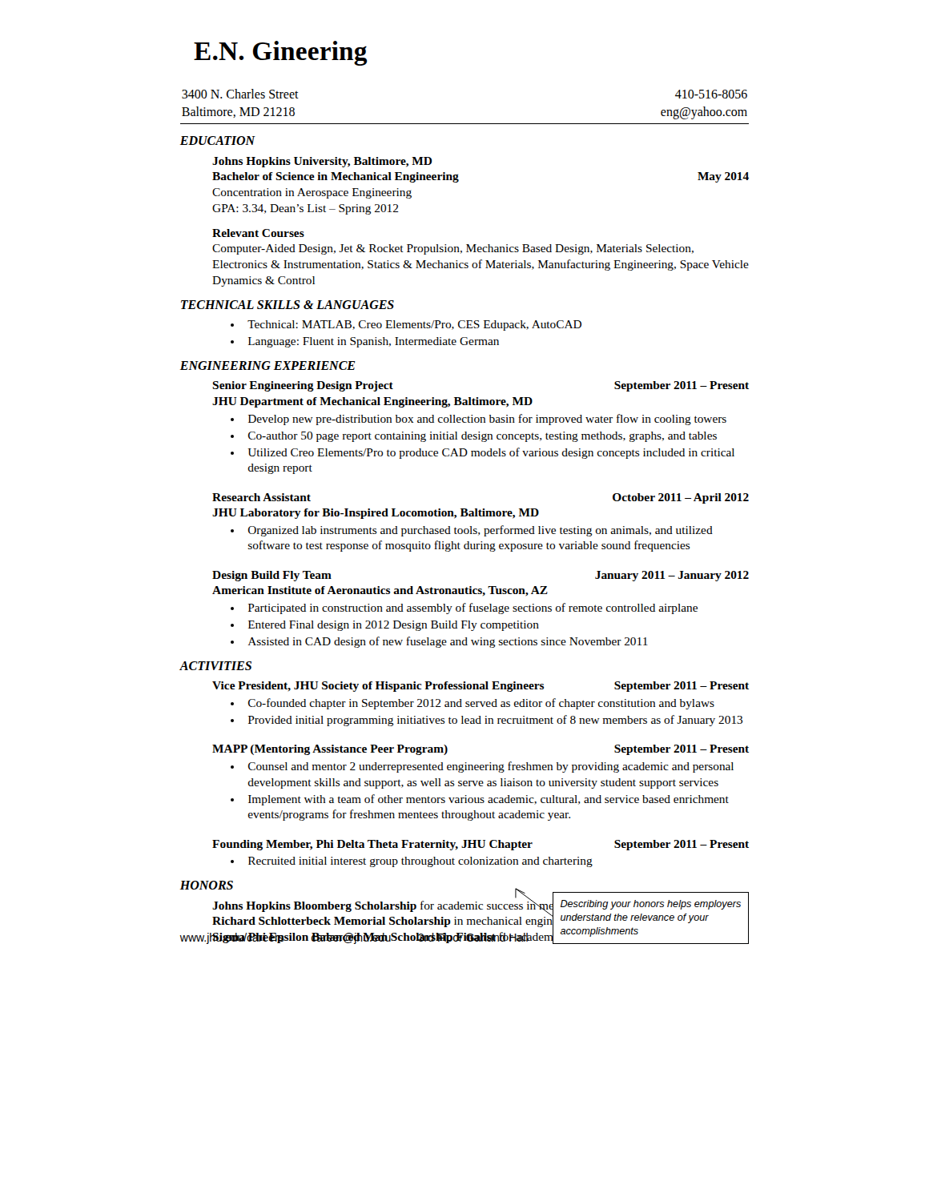E.N. Gineering
3400 N. Charles Street
Baltimore, MD 21218
410-516-8056
eng@yahoo.com
EDUCATION
Johns Hopkins University, Baltimore, MD
Bachelor of Science in Mechanical Engineering
May 2014
Concentration in Aerospace Engineering
GPA: 3.34, Dean’s List – Spring 2012
Relevant Courses
Computer-Aided Design, Jet & Rocket Propulsion, Mechanics Based Design, Materials Selection, Electronics & Instrumentation, Statics & Mechanics of Materials, Manufacturing Engineering, Space Vehicle Dynamics & Control
TECHNICAL SKILLS & LANGUAGES
Technical: MATLAB, Creo Elements/Pro, CES Edupack, AutoCAD
Language: Fluent in Spanish, Intermediate German
ENGINEERING EXPERIENCE
Senior Engineering Design Project
September 2011 – Present
JHU Department of Mechanical Engineering, Baltimore, MD
Develop new pre-distribution box and collection basin for improved water flow in cooling towers
Co-author 50 page report containing initial design concepts, testing methods, graphs, and tables
Utilized Creo Elements/Pro to produce CAD models of various design concepts included in critical design report
Research Assistant
October 2011 – April 2012
JHU Laboratory for Bio-Inspired Locomotion, Baltimore, MD
Organized lab instruments and purchased tools, performed live testing on animals, and utilized software to test response of mosquito flight during exposure to variable sound frequencies
Design Build Fly Team
January 2011 – January 2012
American Institute of Aeronautics and Astronautics, Tuscon, AZ
Participated in construction and assembly of fuselage sections of remote controlled airplane
Entered Final design in 2012 Design Build Fly competition
Assisted in CAD design of new fuselage and wing sections since November 2011
ACTIVITIES
Vice President, JHU Society of Hispanic Professional Engineers
September 2011 – Present
Co-founded chapter in September 2012 and served as editor of chapter constitution and bylaws
Provided initial programming initiatives to lead in recruitment of 8 new members as of January 2013
MAPP (Mentoring Assistance Peer Program)
September 2011 – Present
Counsel and mentor 2 underrepresented engineering freshmen by providing academic and personal development skills and support, as well as serve as liaison to university student support services
Implement with a team of other mentors various academic, cultural, and service based enrichment events/programs for freshmen mentees throughout academic year.
Founding Member, Phi Delta Theta Fraternity, JHU Chapter
September 2011 – Present
Recruited initial interest group throughout colonization and chartering
HONORS
Johns Hopkins Bloomberg Scholarship for academic success in mechanical engineering
2012
Richard Schlotterbeck Memorial Scholarship in mechanical engineering
2010 – 2011
Sigma Phi Epsilon Balanced Man Scholarship Finalist for academic leadership
2010
www.jhu.edu/careers career@jhu.edu 3rd Floor Garland Hall 41 11
Describing your honors helps employers understand the relevance of your accomplishments